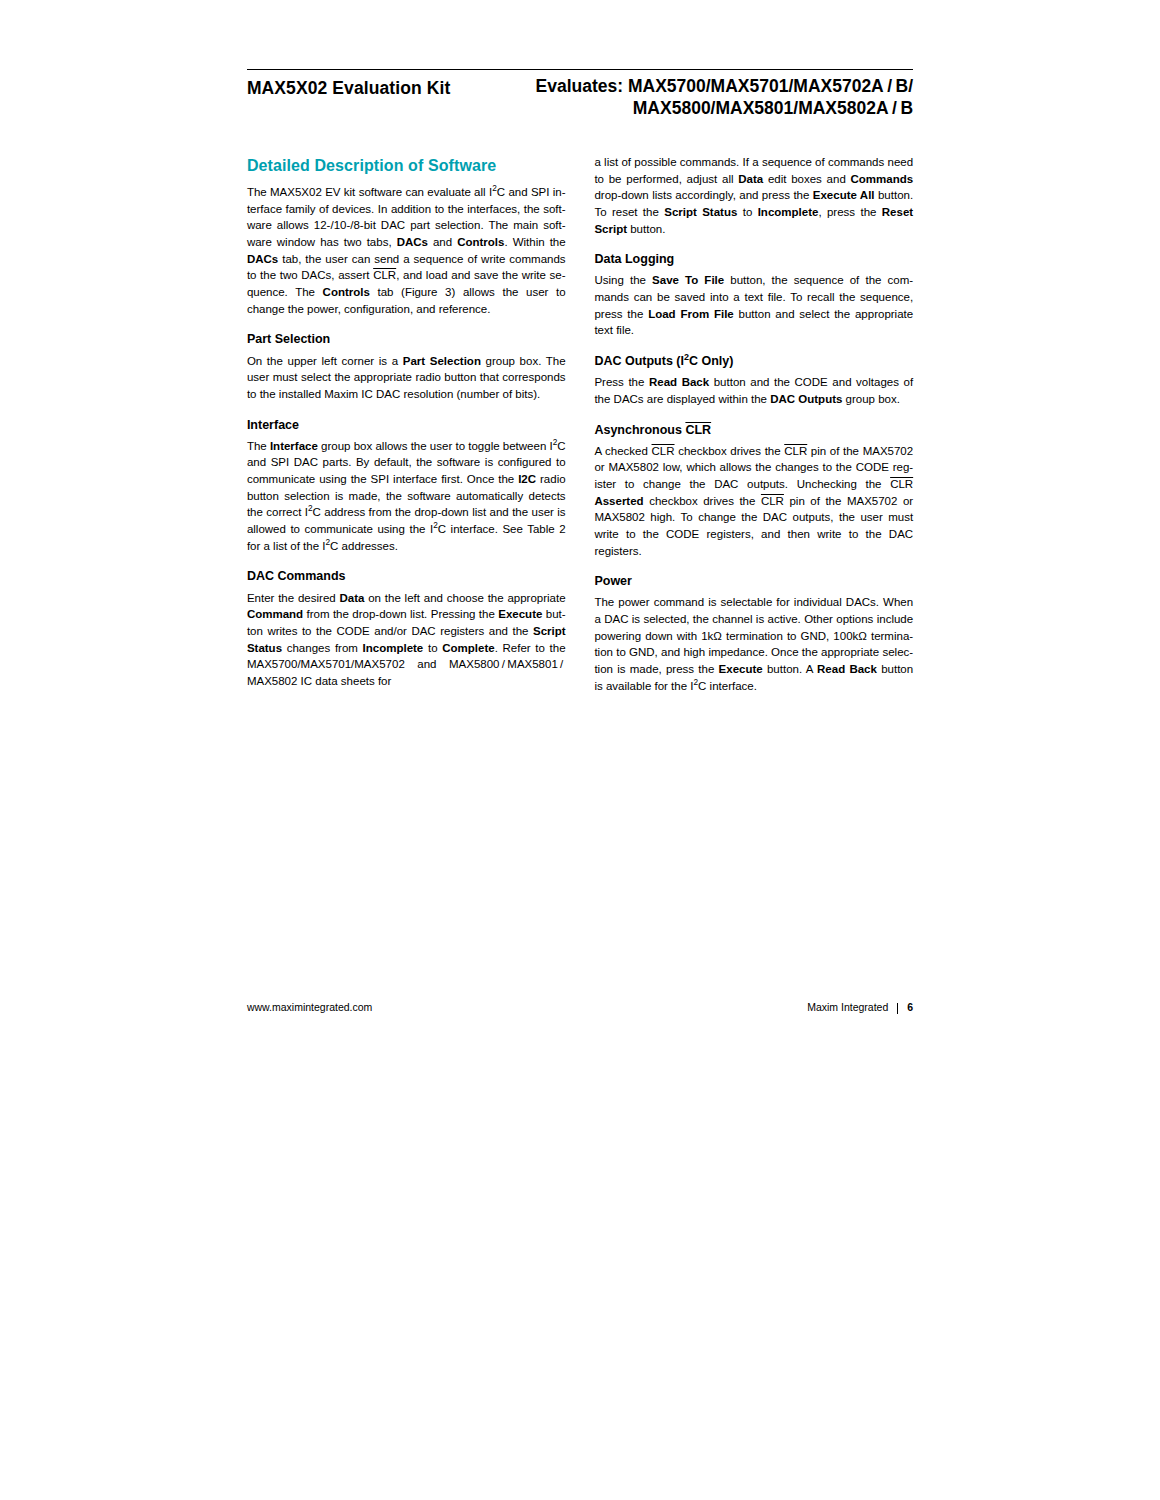MAX5X02 Evaluation Kit
Evaluates: MAX5700/MAX5701/MAX5702A / B/
MAX5800/MAX5801/MAX5802A / B
Detailed Description of Software
The MAX5X02 EV kit software can evaluate all I2C and SPI interface family of devices. In addition to the interfaces, the software allows 12-/10-/8-bit DAC part selection. The main software window has two tabs, DACs and Controls. Within the DACs tab, the user can send a sequence of write commands to the two DACs, assert CLR, and load and save the write sequence. The Controls tab (Figure 3) allows the user to change the power, configuration, and reference.
Part Selection
On the upper left corner is a Part Selection group box. The user must select the appropriate radio button that corresponds to the installed Maxim IC DAC resolution (number of bits).
Interface
The Interface group box allows the user to toggle between I2C and SPI DAC parts. By default, the software is configured to communicate using the SPI interface first. Once the I2C radio button selection is made, the software automatically detects the correct I2C address from the drop-down list and the user is allowed to communicate using the I2C interface. See Table 2 for a list of the I2C addresses.
DAC Commands
Enter the desired Data on the left and choose the appropriate Command from the drop-down list. Pressing the Execute button writes to the CODE and/or DAC registers and the Script Status changes from Incomplete to Complete. Refer to the MAX5700/MAX5701/MAX5702 and MAX5800 / MAX5801 / MAX5802 IC data sheets for
a list of possible commands. If a sequence of commands need to be performed, adjust all Data edit boxes and Commands drop-down lists accordingly, and press the Execute All button. To reset the Script Status to Incomplete, press the Reset Script button.
Data Logging
Using the Save To File button, the sequence of the commands can be saved into a text file. To recall the sequence, press the Load From File button and select the appropriate text file.
DAC Outputs (I2C Only)
Press the Read Back button and the CODE and voltages of the DACs are displayed within the DAC Outputs group box.
Asynchronous CLR
A checked CLR checkbox drives the CLR pin of the MAX5702 or MAX5802 low, which allows the changes to the CODE register to change the DAC outputs. Unchecking the CLR Asserted checkbox drives the CLR pin of the MAX5702 or MAX5802 high. To change the DAC outputs, the user must write to the CODE registers, and then write to the DAC registers.
Power
The power command is selectable for individual DACs. When a DAC is selected, the channel is active. Other options include powering down with 1kΩ termination to GND, 100kΩ termination to GND, and high impedance. Once the appropriate selection is made, press the Execute button. A Read Back button is available for the I2C interface.
www.maximintegrated.com
Maxim Integrated 6